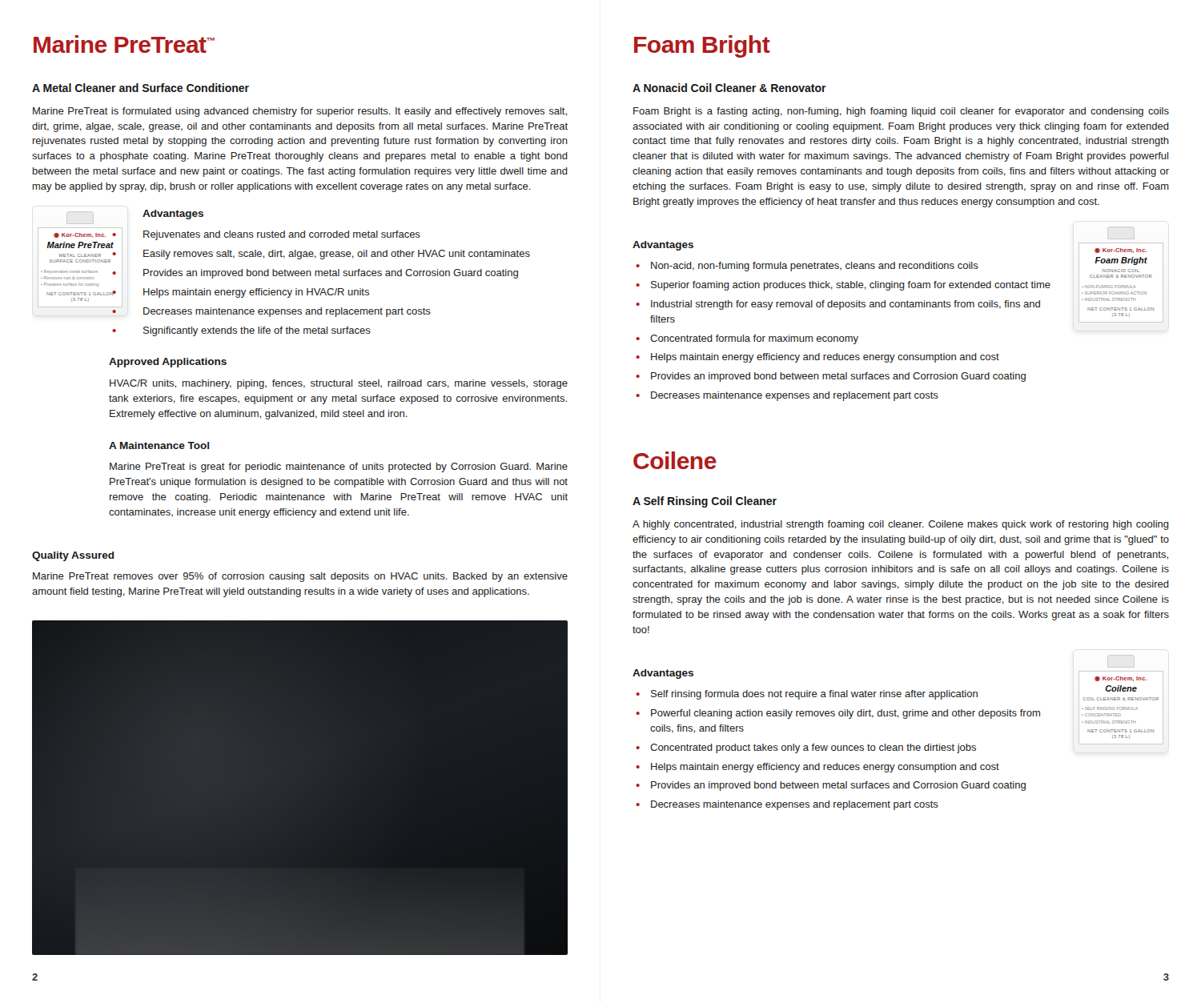Marine PreTreat™
A Metal Cleaner and Surface Conditioner
Marine PreTreat is formulated using advanced chemistry for superior results. It easily and effectively removes salt, dirt, grime, algae, scale, grease, oil and other contaminants and deposits from all metal surfaces. Marine PreTreat rejuvenates rusted metal by stopping the corroding action and preventing future rust formation by converting iron surfaces to a phosphate coating. Marine PreTreat thoroughly cleans and prepares metal to enable a tight bond between the metal surface and new paint or coatings. The fast acting formulation requires very little dwell time and may be applied by spray, dip, brush or roller applications with excellent coverage rates on any metal surface.
◉ Kor-Chem, Inc.
Marine PreTreat
Metal Cleaner
Surface Conditioner
• Rejuvenates metal surfaces • Removes rust & corrosion • Prepares surface for coating
Net Contents 1 Gallon (3.78 L)
Advantages
Rejuvenates and cleans rusted and corroded metal surfaces
Easily removes salt, scale, dirt, algae, grease, oil and other HVAC unit contaminates
Provides an improved bond between metal surfaces and Corrosion Guard coating
Helps maintain energy efficiency in HVAC/R units
Decreases maintenance expenses and replacement part costs
Significantly extends the life of the metal surfaces
Approved Applications
HVAC/R units, machinery, piping, fences, structural steel, railroad cars, marine vessels, storage tank exteriors, fire escapes, equipment or any metal surface exposed to corrosive environments. Extremely effective on aluminum, galvanized, mild steel and iron.
A Maintenance Tool
Marine PreTreat is great for periodic maintenance of units protected by Corrosion Guard. Marine PreTreat's unique formulation is designed to be compatible with Corrosion Guard and thus will not remove the coating. Periodic maintenance with Marine PreTreat will remove HVAC unit contaminates, increase unit energy efficiency and extend unit life.
Quality Assured
Marine PreTreat removes over 95% of corrosion causing salt deposits on HVAC units. Backed by an extensive amount field testing, Marine PreTreat will yield outstanding results in a wide variety of uses and applications.
2
Foam Bright
A Nonacid Coil Cleaner & Renovator
Foam Bright is a fasting acting, non-fuming, high foaming liquid coil cleaner for evaporator and condensing coils associated with air conditioning or cooling equipment. Foam Bright produces very thick clinging foam for extended contact time that fully renovates and restores dirty coils. Foam Bright is a highly concentrated, industrial strength cleaner that is diluted with water for maximum savings. The advanced chemistry of Foam Bright provides powerful cleaning action that easily removes contaminants and tough deposits from coils, fins and filters without attacking or etching the surfaces. Foam Bright is easy to use, simply dilute to desired strength, spray on and rinse off. Foam Bright greatly improves the efficiency of heat transfer and thus reduces energy consumption and cost.
◉ Kor-Chem, Inc.
Foam Bright
Nonacid Coil
Cleaner & Renovator
• NON-FUMING FORMULA • SUPERIOR FOAMING ACTION • INDUSTRIAL STRENGTH
Net Contents 1 Gallon (3.78 L)
Advantages
Non-acid, non-fuming formula penetrates, cleans and reconditions coils
Superior foaming action produces thick, stable, clinging foam for extended contact time
Industrial strength for easy removal of deposits and contaminants from coils, fins and filters
Concentrated formula for maximum economy
Helps maintain energy efficiency and reduces energy consumption and cost
Provides an improved bond between metal surfaces and Corrosion Guard coating
Decreases maintenance expenses and replacement part costs
Coilene
A Self Rinsing Coil Cleaner
A highly concentrated, industrial strength foaming coil cleaner. Coilene makes quick work of restoring high cooling efficiency to air conditioning coils retarded by the insulating build-up of oily dirt, dust, soil and grime that is "glued" to the surfaces of evaporator and condenser coils. Coilene is formulated with a powerful blend of penetrants, surfactants, alkaline grease cutters plus corrosion inhibitors and is safe on all coil alloys and coatings. Coilene is concentrated for maximum economy and labor savings, simply dilute the product on the job site to the desired strength, spray the coils and the job is done. A water rinse is the best practice, but is not needed since Coilene is formulated to be rinsed away with the condensation water that forms on the coils. Works great as a soak for filters too!
◉ Kor-Chem, Inc.
Coilene
Coil Cleaner & Renovator
• SELF RINSING FORMULA • CONCENTRATED • INDUSTRIAL STRENGTH
Net Contents 1 Gallon (3.78 L)
Advantages
Self rinsing formula does not require a final water rinse after application
Powerful cleaning action easily removes oily dirt, dust, grime and other deposits from coils, fins, and filters
Concentrated product takes only a few ounces to clean the dirtiest jobs
Helps maintain energy efficiency and reduces energy consumption and cost
Provides an improved bond between metal surfaces and Corrosion Guard coating
Decreases maintenance expenses and replacement part costs
3